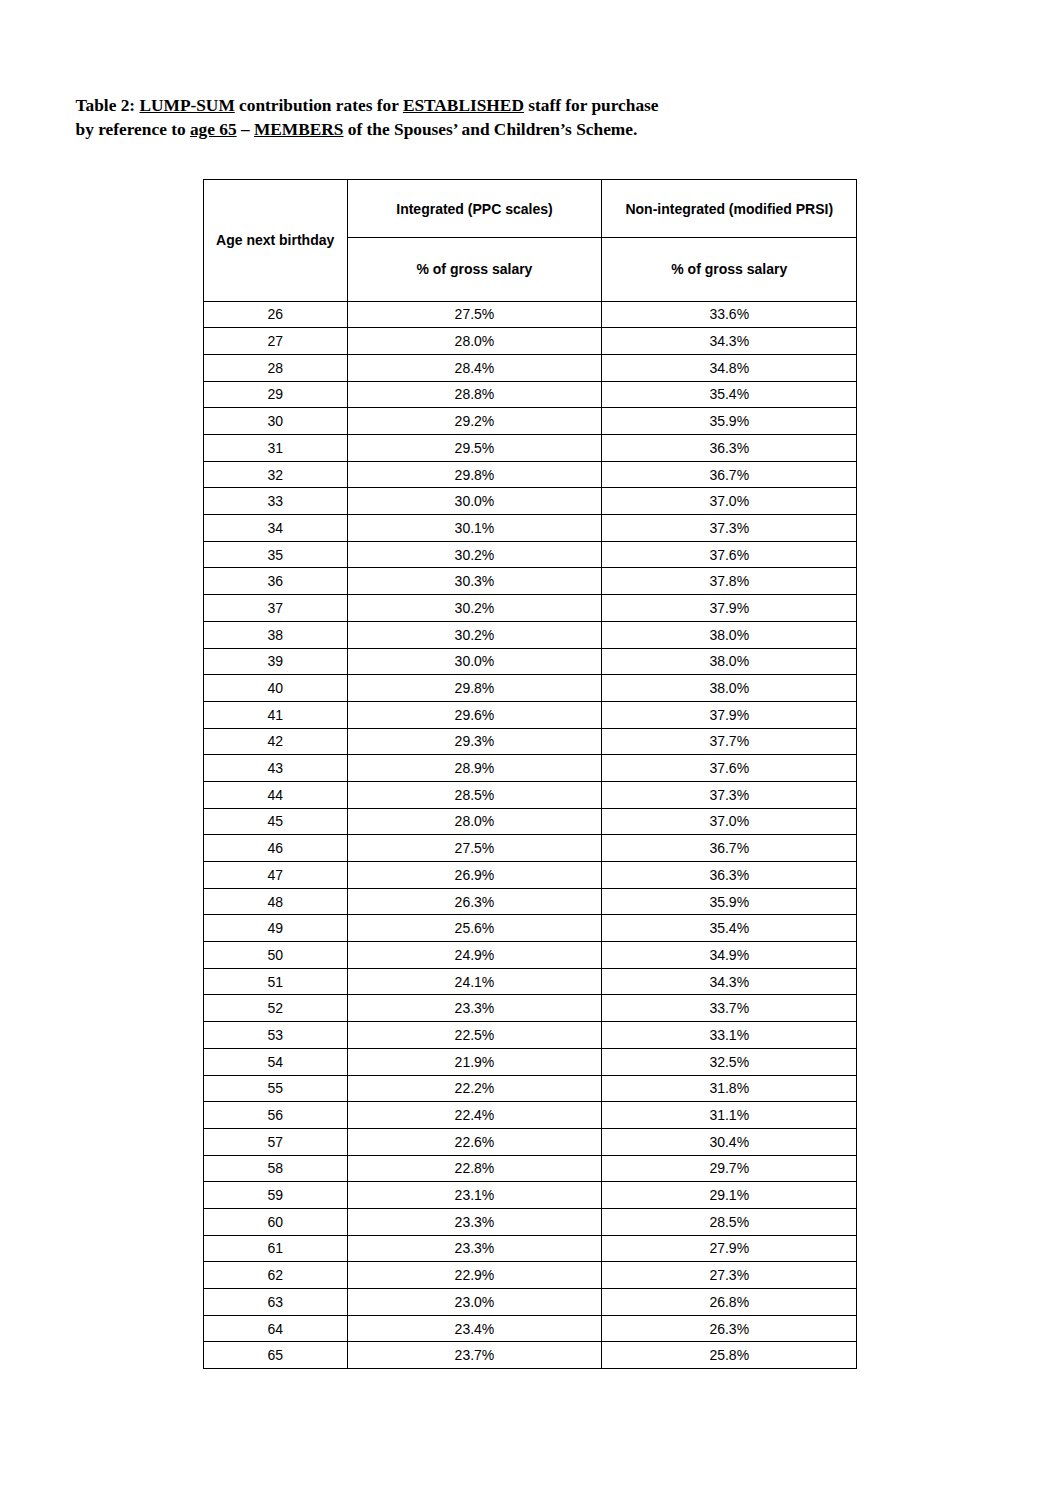Table 2: LUMP-SUM contribution rates for ESTABLISHED staff for purchase by reference to age 65 – MEMBERS of the Spouses’ and Children’s Scheme.
| Age next birthday | Integrated (PPC scales) | Non-integrated (modified PRSI) |
| --- | --- | --- |
| % of gross salary | % of gross salary |
| 26 | 27.5% | 33.6% |
| 27 | 28.0% | 34.3% |
| 28 | 28.4% | 34.8% |
| 29 | 28.8% | 35.4% |
| 30 | 29.2% | 35.9% |
| 31 | 29.5% | 36.3% |
| 32 | 29.8% | 36.7% |
| 33 | 30.0% | 37.0% |
| 34 | 30.1% | 37.3% |
| 35 | 30.2% | 37.6% |
| 36 | 30.3% | 37.8% |
| 37 | 30.2% | 37.9% |
| 38 | 30.2% | 38.0% |
| 39 | 30.0% | 38.0% |
| 40 | 29.8% | 38.0% |
| 41 | 29.6% | 37.9% |
| 42 | 29.3% | 37.7% |
| 43 | 28.9% | 37.6% |
| 44 | 28.5% | 37.3% |
| 45 | 28.0% | 37.0% |
| 46 | 27.5% | 36.7% |
| 47 | 26.9% | 36.3% |
| 48 | 26.3% | 35.9% |
| 49 | 25.6% | 35.4% |
| 50 | 24.9% | 34.9% |
| 51 | 24.1% | 34.3% |
| 52 | 23.3% | 33.7% |
| 53 | 22.5% | 33.1% |
| 54 | 21.9% | 32.5% |
| 55 | 22.2% | 31.8% |
| 56 | 22.4% | 31.1% |
| 57 | 22.6% | 30.4% |
| 58 | 22.8% | 29.7% |
| 59 | 23.1% | 29.1% |
| 60 | 23.3% | 28.5% |
| 61 | 23.3% | 27.9% |
| 62 | 22.9% | 27.3% |
| 63 | 23.0% | 26.8% |
| 64 | 23.4% | 26.3% |
| 65 | 23.7% | 25.8% |